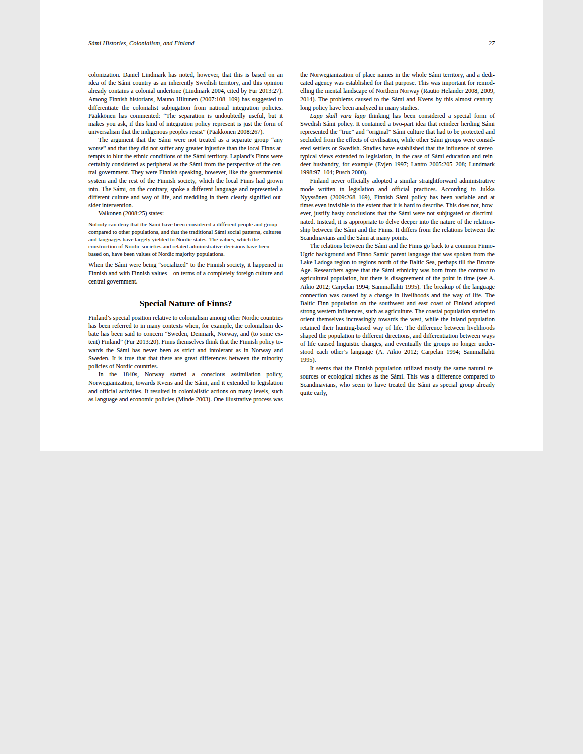Sámi Histories, Colonialism, and Finland 27
colonization. Daniel Lindmark has noted, however, that this is based on an idea of the Sámi country as an inherently Swedish territory, and this opinion already contains a colonial undertone (Lindmark 2004, cited by Fur 2013:27). Among Finnish historians, Mauno Hiltunen (2007:108–109) has suggested to differentiate the colonialist subjugation from national integration policies. Pääkkönen has commented: “The separation is undoubtedly useful, but it makes you ask, if this kind of integration policy represent is just the form of universalism that the indigenous peoples resist” (Pääkkönen 2008:267).
The argument that the Sámi were not treated as a separate group “any worse” and that they did not suffer any greater injustice than the local Finns attempts to blur the ethnic conditions of the Sámi territory. Lapland’s Finns were certainly considered as peripheral as the Sámi from the perspective of the central government. They were Finnish speaking, however, like the governmental system and the rest of the Finnish society, which the local Finns had grown into. The Sámi, on the contrary, spoke a different language and represented a different culture and way of life, and meddling in them clearly signified outsider intervention.
Valkonen (2008:25) states:
Nobody can deny that the Sámi have been considered a different people and group compared to other populations, and that the traditional Sámi social patterns, cultures and languages have largely yielded to Nordic states. The values, which the construction of Nordic societies and related administrative decisions have been based on, have been values of Nordic majority populations.
When the Sámi were being “socialized” to the Finnish society, it happened in Finnish and with Finnish values—on terms of a completely foreign culture and central government.
Special Nature of Finns?
Finland’s special position relative to colonialism among other Nordic countries has been referred to in many contexts when, for example, the colonialism debate has been said to concern “Sweden, Denmark, Norway, and (to some extent) Finland” (Fur 2013:20). Finns themselves think that the Finnish policy towards the Sámi has never been as strict and intolerant as in Norway and Sweden. It is true that that there are great differences between the minority policies of Nordic countries.
In the 1840s, Norway started a conscious assimilation policy, Norwegianization, towards Kvens and the Sámi, and it extended to legislation and official activities. It resulted in colonialistic actions on many levels, such as language and economic policies (Minde 2003). One illustrative process was the Norwegianization of place names in the whole Sámi territory, and a dedicated agency was established for that purpose. This was important for remodelling the mental landscape of Northern Norway (Rautio Helander 2008, 2009, 2014). The problems caused to the Sámi and Kvens by this almost century-long policy have been analyzed in many studies.
Lapp skall vara lapp thinking has been considered a special form of Swedish Sámi policy. It contained a two-part idea that reindeer herding Sámi represented the “true” and “original” Sámi culture that had to be protected and secluded from the effects of civilisation, while other Sámi groups were considered settlers or Swedish. Studies have established that the influence of stereotypical views extended to legislation, in the case of Sámi education and reindeer husbandry, for example (Evjen 1997; Lantto 2005:205–208; Lundmark 1998:97–104; Pusch 2000).
Finland never officially adopted a similar straightforward administrative mode written in legislation and official practices. According to Jukka Nyyssönen (2009:268–169), Finnish Sámi policy has been variable and at times even invisible to the extent that it is hard to describe. This does not, however, justify hasty conclusions that the Sámi were not subjugated or discriminated. Instead, it is appropriate to delve deeper into the nature of the relationship between the Sámi and the Finns. It differs from the relations between the Scandinavians and the Sámi at many points.
The relations between the Sámi and the Finns go back to a common Finno-Ugric background and Finno-Samic parent language that was spoken from the Lake Ladoga region to regions north of the Baltic Sea, perhaps till the Bronze Age. Researchers agree that the Sámi ethnicity was born from the contrast to agricultural population, but there is disagreement of the point in time (see A. Aikio 2012; Carpelan 1994; Sammallahti 1995). The breakup of the language connection was caused by a change in livelihoods and the way of life. The Baltic Finn population on the southwest and east coast of Finland adopted strong western influences, such as agriculture. The coastal population started to orient themselves increasingly towards the west, while the inland population retained their hunting-based way of life. The difference between livelihoods shaped the population to different directions, and differentiation between ways of life caused linguistic changes, and eventually the groups no longer understood each other’s language (A. Aikio 2012; Carpelan 1994; Sammallahti 1995).
It seems that the Finnish population utilized mostly the same natural resources or ecological niches as the Sámi. This was a difference compared to Scandinavians, who seem to have treated the Sámi as special group already quite early,